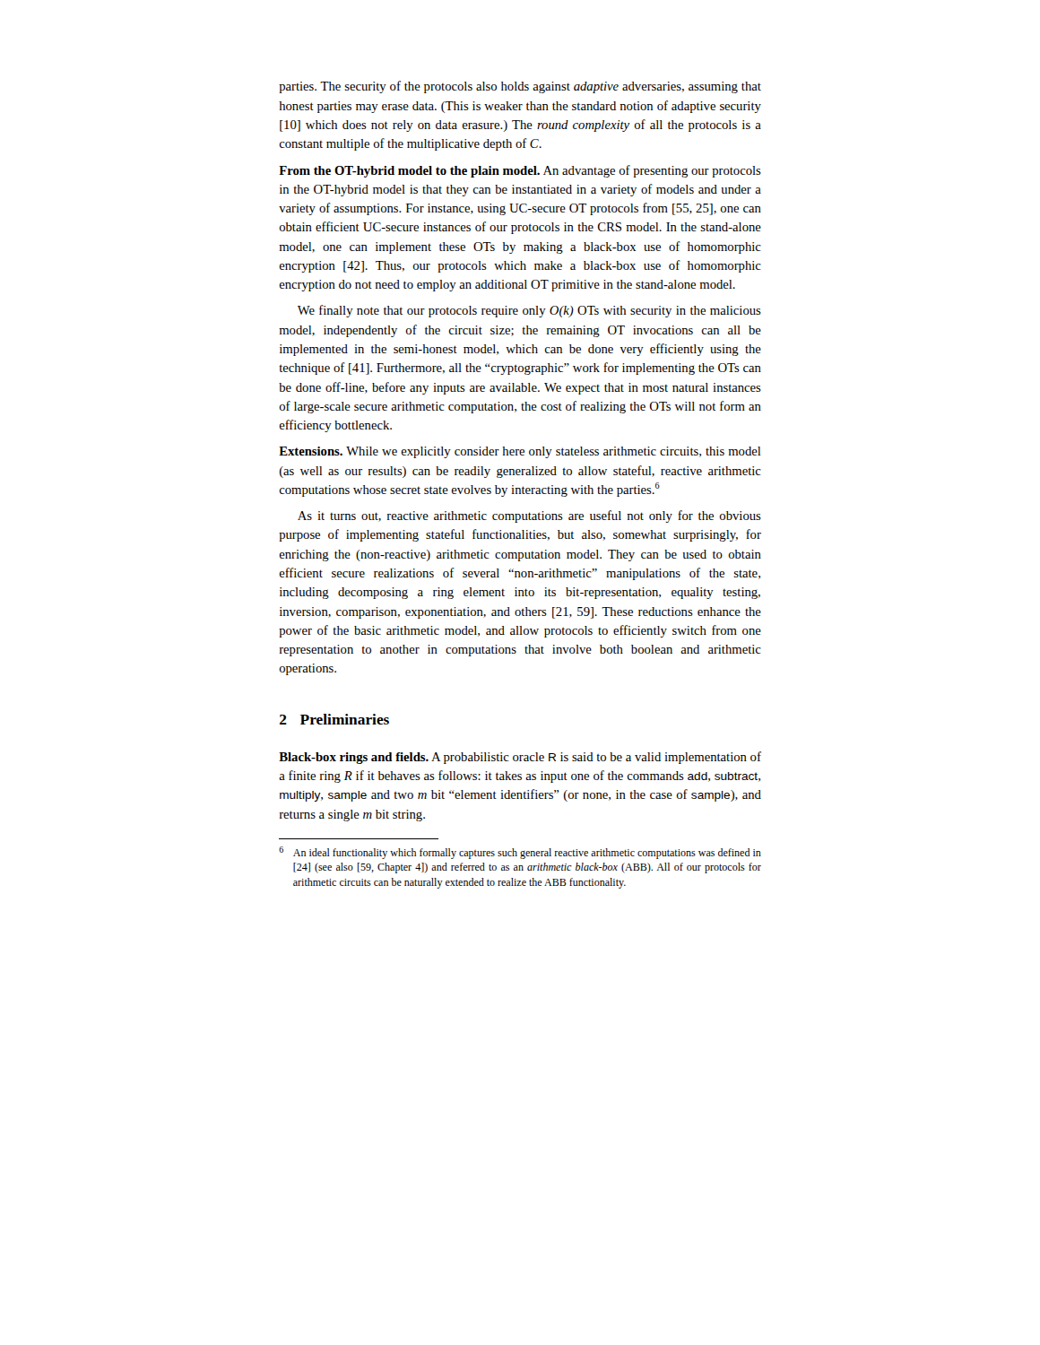parties. The security of the protocols also holds against adaptive adversaries, assuming that honest parties may erase data. (This is weaker than the standard notion of adaptive security [10] which does not rely on data erasure.) The round complexity of all the protocols is a constant multiple of the multiplicative depth of C.
From the OT-hybrid model to the plain model. An advantage of presenting our protocols in the OT-hybrid model is that they can be instantiated in a variety of models and under a variety of assumptions. For instance, using UC-secure OT protocols from [55, 25], one can obtain efficient UC-secure instances of our protocols in the CRS model. In the stand-alone model, one can implement these OTs by making a black-box use of homomorphic encryption [42]. Thus, our protocols which make a black-box use of homomorphic encryption do not need to employ an additional OT primitive in the stand-alone model.
We finally note that our protocols require only O(k) OTs with security in the malicious model, independently of the circuit size; the remaining OT invocations can all be implemented in the semi-honest model, which can be done very efficiently using the technique of [41]. Furthermore, all the “cryptographic” work for implementing the OTs can be done off-line, before any inputs are available. We expect that in most natural instances of large-scale secure arithmetic computation, the cost of realizing the OTs will not form an efficiency bottleneck.
Extensions. While we explicitly consider here only stateless arithmetic circuits, this model (as well as our results) can be readily generalized to allow stateful, reactive arithmetic computations whose secret state evolves by interacting with the parties.6
As it turns out, reactive arithmetic computations are useful not only for the obvious purpose of implementing stateful functionalities, but also, somewhat surprisingly, for enriching the (non-reactive) arithmetic computation model. They can be used to obtain efficient secure realizations of several “non-arithmetic” manipulations of the state, including decomposing a ring element into its bit-representation, equality testing, inversion, comparison, exponentiation, and others [21, 59]. These reductions enhance the power of the basic arithmetic model, and allow protocols to efficiently switch from one representation to another in computations that involve both boolean and arithmetic operations.
2 Preliminaries
Black-box rings and fields. A probabilistic oracle R is said to be a valid implementation of a finite ring R if it behaves as follows: it takes as input one of the commands add, subtract, multiply, sample and two m bit “element identifiers” (or none, in the case of sample), and returns a single m bit string.
6 An ideal functionality which formally captures such general reactive arithmetic computations was defined in [24] (see also [59, Chapter 4]) and referred to as an arithmetic black-box (ABB). All of our protocols for arithmetic circuits can be naturally extended to realize the ABB functionality.